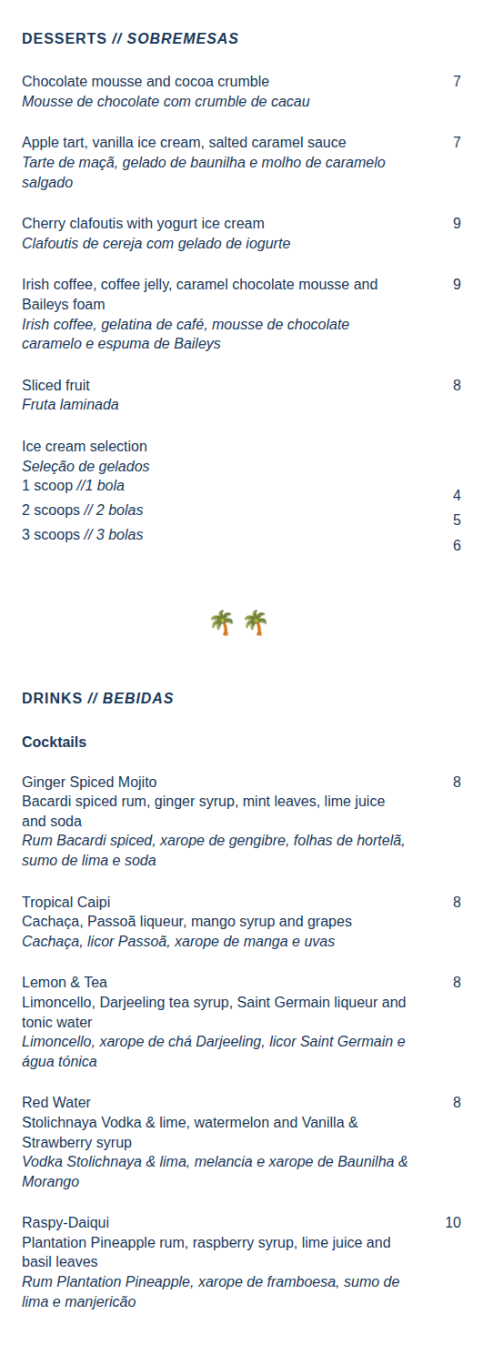Desserts // Sobremesas
Chocolate mousse and cocoa crumble Mousse de chocolate com crumble de cacau
7
Apple tart, vanilla ice cream, salted caramel sauce Tarte de maçã, gelado de baunilha e molho de caramelo salgado
7
Cherry clafoutis with yogurt ice cream Clafoutis de cereja com gelado de iogurte
9
Irish coffee, coffee jelly, caramel chocolate mousse and Baileys foam Irish coffee, gelatina de café, mousse de chocolate caramelo e espuma de Baileys
9
Sliced fruit Fruta laminada
8
Ice cream selection Seleção de gelados
1 scoop //1 bola
2 scoops // 2 bolas
3 scoops // 3 bolas
4
5
6
🌴🌴
Drinks // Bebidas
Cocktails
Ginger Spiced Mojito
Bacardi spiced rum, ginger syrup, mint leaves, lime juice and soda Rum Bacardi spiced, xarope de gengibre, folhas de hortelã, sumo de lima e soda
8
Tropical Caipi
Cachaça, Passoã liqueur, mango syrup and grapes Cachaça, licor Passoã, xarope de manga e uvas
8
Lemon & Tea
Limoncello, Darjeeling tea syrup, Saint Germain liqueur and tonic water Limoncello, xarope de chá Darjeeling, licor Saint Germain e água tónica
8
Red Water
Stolichnaya Vodka & lime, watermelon and Vanilla & Strawberry syrup Vodka Stolichnaya & lima, melancia e xarope de Baunilha & Morango
8
Raspy-Daiqui
Plantation Pineapple rum, raspberry syrup, lime juice and basil leaves Rum Plantation Pineapple, xarope de framboesa, sumo de lima e manjericão
10